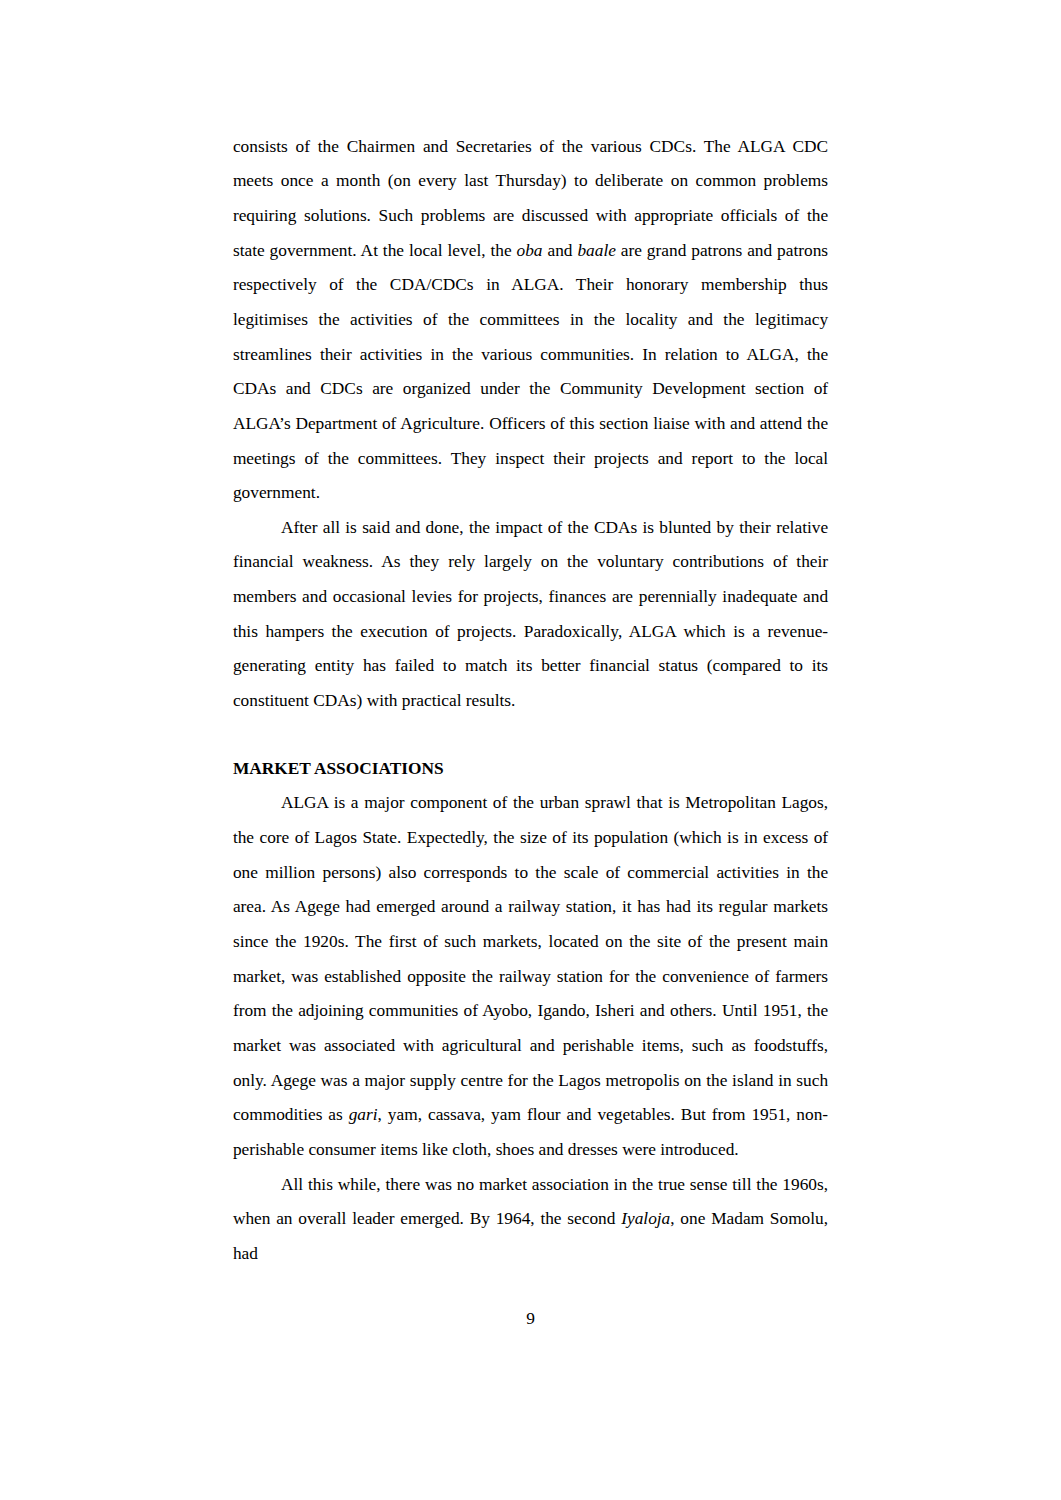consists of the Chairmen and Secretaries of the various CDCs. The ALGA CDC meets once a month (on every last Thursday) to deliberate on common problems requiring solutions. Such problems are discussed with appropriate officials of the state government. At the local level, the oba and baale are grand patrons and patrons respectively of the CDA/CDCs in ALGA. Their honorary membership thus legitimises the activities of the committees in the locality and the legitimacy streamlines their activities in the various communities. In relation to ALGA, the CDAs and CDCs are organized under the Community Development section of ALGA’s Department of Agriculture. Officers of this section liaise with and attend the meetings of the committees. They inspect their projects and report to the local government.
After all is said and done, the impact of the CDAs is blunted by their relative financial weakness. As they rely largely on the voluntary contributions of their members and occasional levies for projects, finances are perennially inadequate and this hampers the execution of projects. Paradoxically, ALGA which is a revenue-generating entity has failed to match its better financial status (compared to its constituent CDAs) with practical results.
MARKET ASSOCIATIONS
ALGA is a major component of the urban sprawl that is Metropolitan Lagos, the core of Lagos State. Expectedly, the size of its population (which is in excess of one million persons) also corresponds to the scale of commercial activities in the area. As Agege had emerged around a railway station, it has had its regular markets since the 1920s. The first of such markets, located on the site of the present main market, was established opposite the railway station for the convenience of farmers from the adjoining communities of Ayobo, Igando, Isheri and others. Until 1951, the market was associated with agricultural and perishable items, such as foodstuffs, only. Agege was a major supply centre for the Lagos metropolis on the island in such commodities as gari, yam, cassava, yam flour and vegetables. But from 1951, non-perishable consumer items like cloth, shoes and dresses were introduced.
All this while, there was no market association in the true sense till the 1960s, when an overall leader emerged. By 1964, the second Iyaloja, one Madam Somolu, had
9